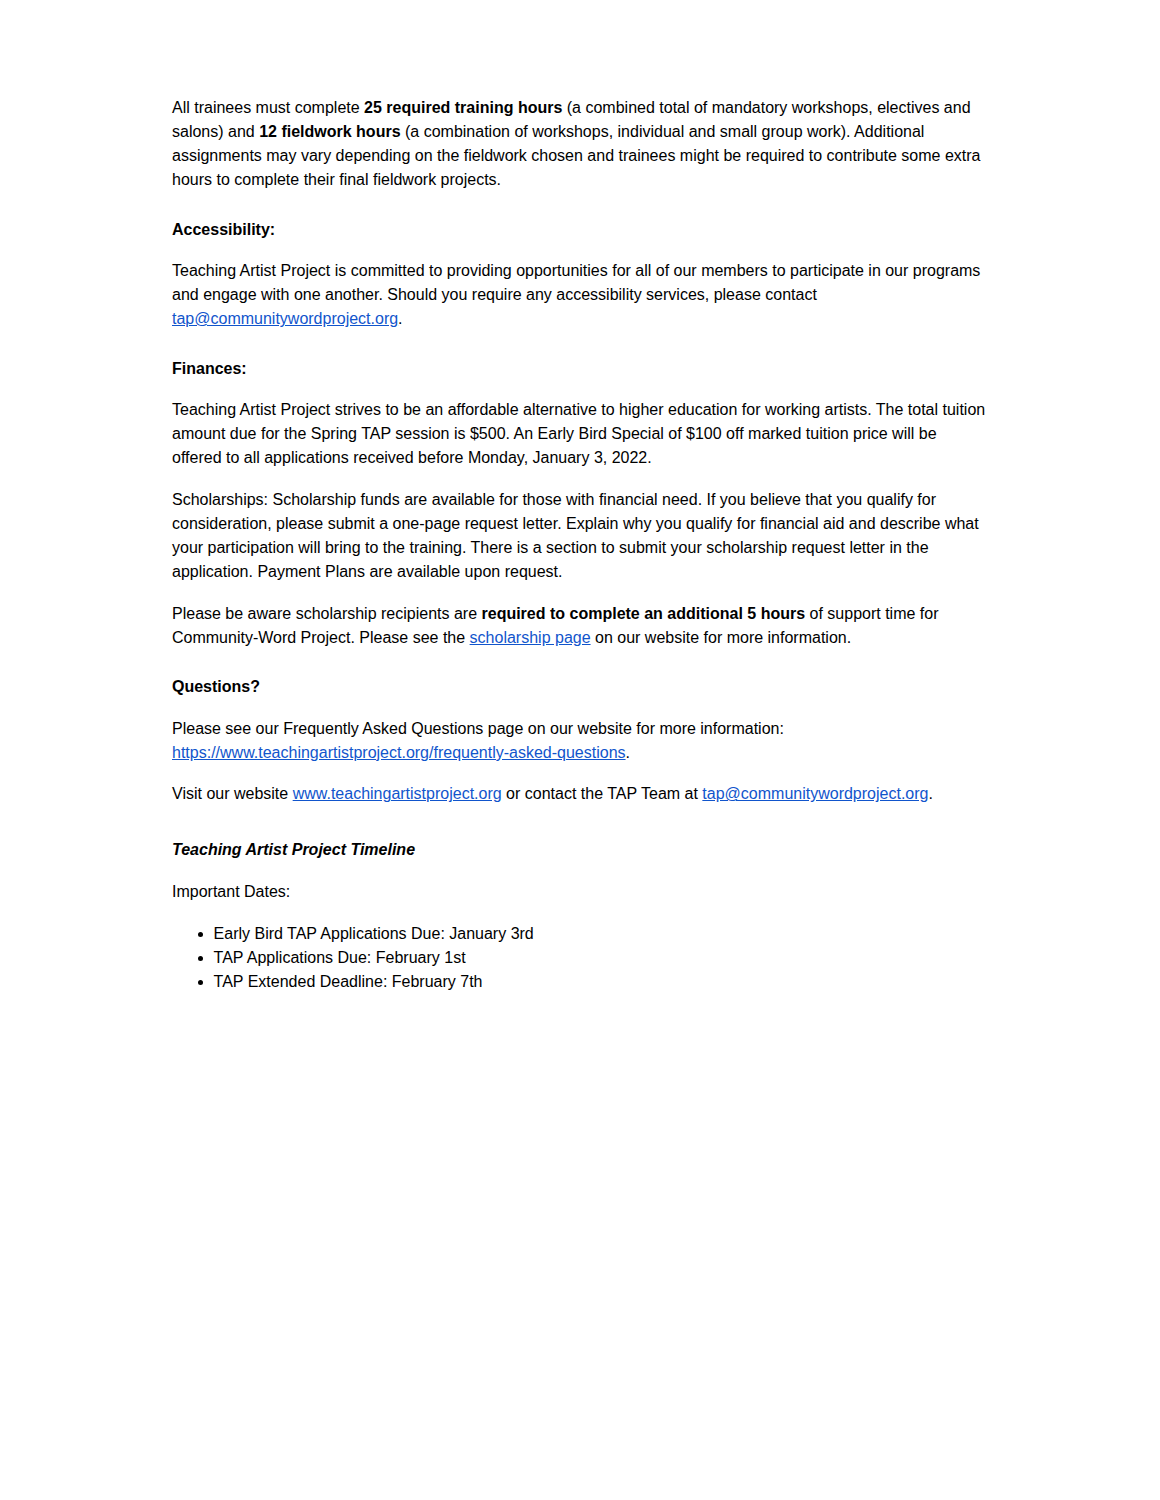All trainees must complete 25 required training hours (a combined total of mandatory workshops, electives and salons) and 12 fieldwork hours (a combination of workshops, individual and small group work). Additional assignments may vary depending on the fieldwork chosen and trainees might be required to contribute some extra hours to complete their final fieldwork projects.
Accessibility:
Teaching Artist Project is committed to providing opportunities for all of our members to participate in our programs and engage with one another. Should you require any accessibility services, please contact tap@communitywordproject.org.
Finances:
Teaching Artist Project strives to be an affordable alternative to higher education for working artists. The total tuition amount due for the Spring TAP session is $500. An Early Bird Special of $100 off marked tuition price will be offered to all applications received before Monday, January 3, 2022.
Scholarships: Scholarship funds are available for those with financial need. If you believe that you qualify for consideration, please submit a one-page request letter. Explain why you qualify for financial aid and describe what your participation will bring to the training. There is a section to submit your scholarship request letter in the application. Payment Plans are available upon request.
Please be aware scholarship recipients are required to complete an additional 5 hours of support time for Community-Word Project. Please see the scholarship page on our website for more information.
Questions?
Please see our Frequently Asked Questions page on our website for more information: https://www.teachingartistproject.org/frequently-asked-questions.
Visit our website www.teachingartistproject.org or contact the TAP Team at tap@communitywordproject.org.
Teaching Artist Project Timeline
Important Dates:
Early Bird TAP Applications Due: January 3rd
TAP Applications Due: February 1st
TAP Extended Deadline: February 7th